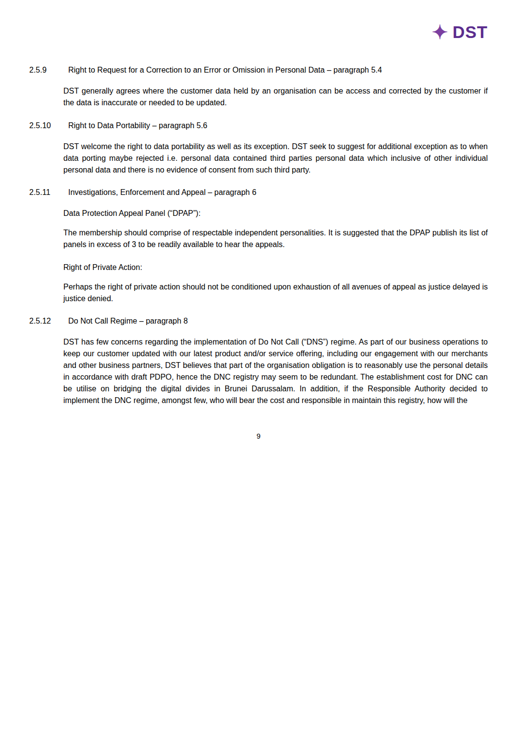✦DST
2.5.9
Right to Request for a Correction to an Error or Omission in Personal Data – paragraph 5.4
DST generally agrees where the customer data held by an organisation can be access and corrected by the customer if the data is inaccurate or needed to be updated.
2.5.10
Right to Data Portability – paragraph 5.6
DST welcome the right to data portability as well as its exception. DST seek to suggest for additional exception as to when data porting maybe rejected i.e. personal data contained third parties personal data which inclusive of other individual personal data and there is no evidence of consent from such third party.
2.5.11
Investigations, Enforcement and Appeal – paragraph 6
Data Protection Appeal Panel (“DPAP”):
The membership should comprise of respectable independent personalities. It is suggested that the DPAP publish its list of panels in excess of 3 to be readily available to hear the appeals.
Right of Private Action:
Perhaps the right of private action should not be conditioned upon exhaustion of all avenues of appeal as justice delayed is justice denied.
2.5.12
Do Not Call Regime – paragraph 8
DST has few concerns regarding the implementation of Do Not Call (“DNS”) regime. As part of our business operations to keep our customer updated with our latest product and/or service offering, including our engagement with our merchants and other business partners, DST believes that part of the organisation obligation is to reasonably use the personal details in accordance with draft PDPO, hence the DNC registry may seem to be redundant. The establishment cost for DNC can be utilise on bridging the digital divides in Brunei Darussalam. In addition, if the Responsible Authority decided to implement the DNC regime, amongst few, who will bear the cost and responsible in maintain this registry, how will the
9